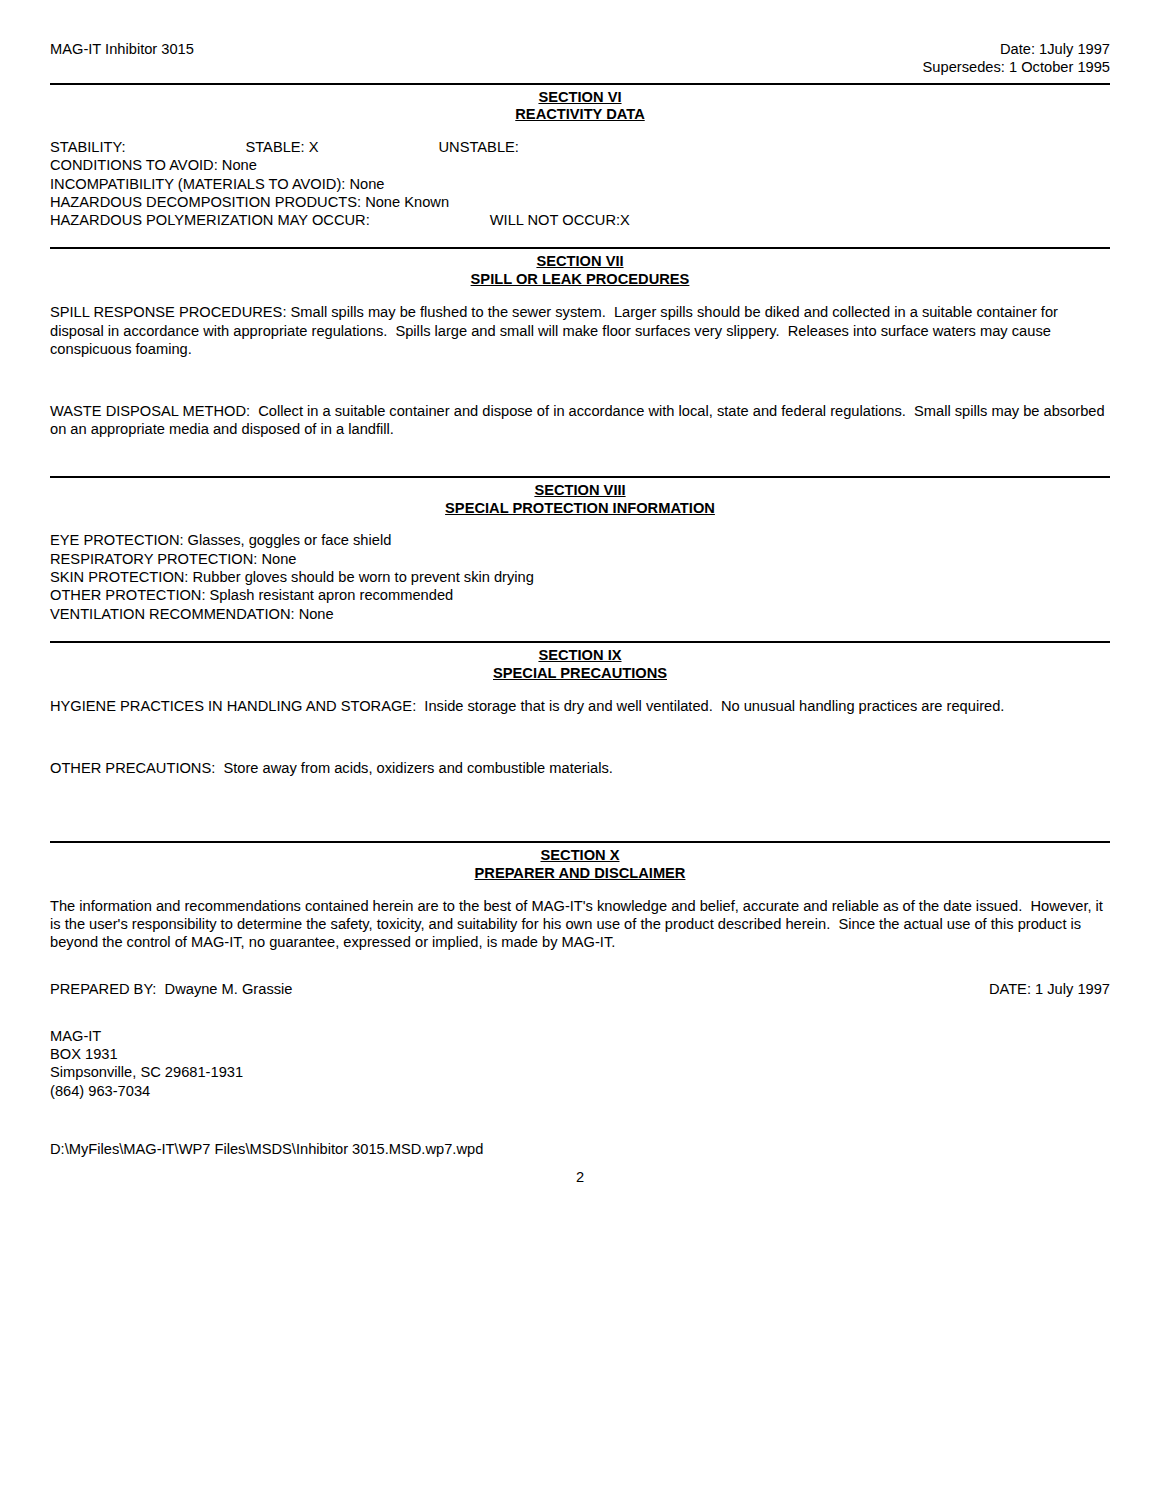MAG-IT Inhibitor 3015
Date: 1July 1997
Supersedes: 1 October 1995
SECTION VI
REACTIVITY DATA
STABILITY: STABLE: X UNSTABLE:
CONDITIONS TO AVOID: None
INCOMPATIBILITY (MATERIALS TO AVOID): None
HAZARDOUS DECOMPOSITION PRODUCTS: None Known
HAZARDOUS POLYMERIZATION MAY OCCUR: WILL NOT OCCUR:X
SECTION VII
SPILL OR LEAK PROCEDURES
SPILL RESPONSE PROCEDURES: Small spills may be flushed to the sewer system. Larger spills should be diked and collected in a suitable container for disposal in accordance with appropriate regulations. Spills large and small will make floor surfaces very slippery. Releases into surface waters may cause conspicuous foaming.
WASTE DISPOSAL METHOD: Collect in a suitable container and dispose of in accordance with local, state and federal regulations. Small spills may be absorbed on an appropriate media and disposed of in a landfill.
SECTION VIII
SPECIAL PROTECTION INFORMATION
EYE PROTECTION: Glasses, goggles or face shield
RESPIRATORY PROTECTION: None
SKIN PROTECTION: Rubber gloves should be worn to prevent skin drying
OTHER PROTECTION: Splash resistant apron recommended
VENTILATION RECOMMENDATION: None
SECTION IX
SPECIAL PRECAUTIONS
HYGIENE PRACTICES IN HANDLING AND STORAGE: Inside storage that is dry and well ventilated. No unusual handling practices are required.
OTHER PRECAUTIONS: Store away from acids, oxidizers and combustible materials.
SECTION X
PREPARER AND DISCLAIMER
The information and recommendations contained herein are to the best of MAG-IT's knowledge and belief, accurate and reliable as of the date issued. However, it is the user's responsibility to determine the safety, toxicity, and suitability for his own use of the product described herein. Since the actual use of this product is beyond the control of MAG-IT, no guarantee, expressed or implied, is made by MAG-IT.
PREPARED BY: Dwayne M. Grassie DATE: 1 July 1997
MAG-IT
BOX 1931
Simpsonville, SC 29681-1931
(864) 963-7034
D:\MyFiles\MAG-IT\WP7 Files\MSDS\Inhibitor 3015.MSD.wp7.wpd
2